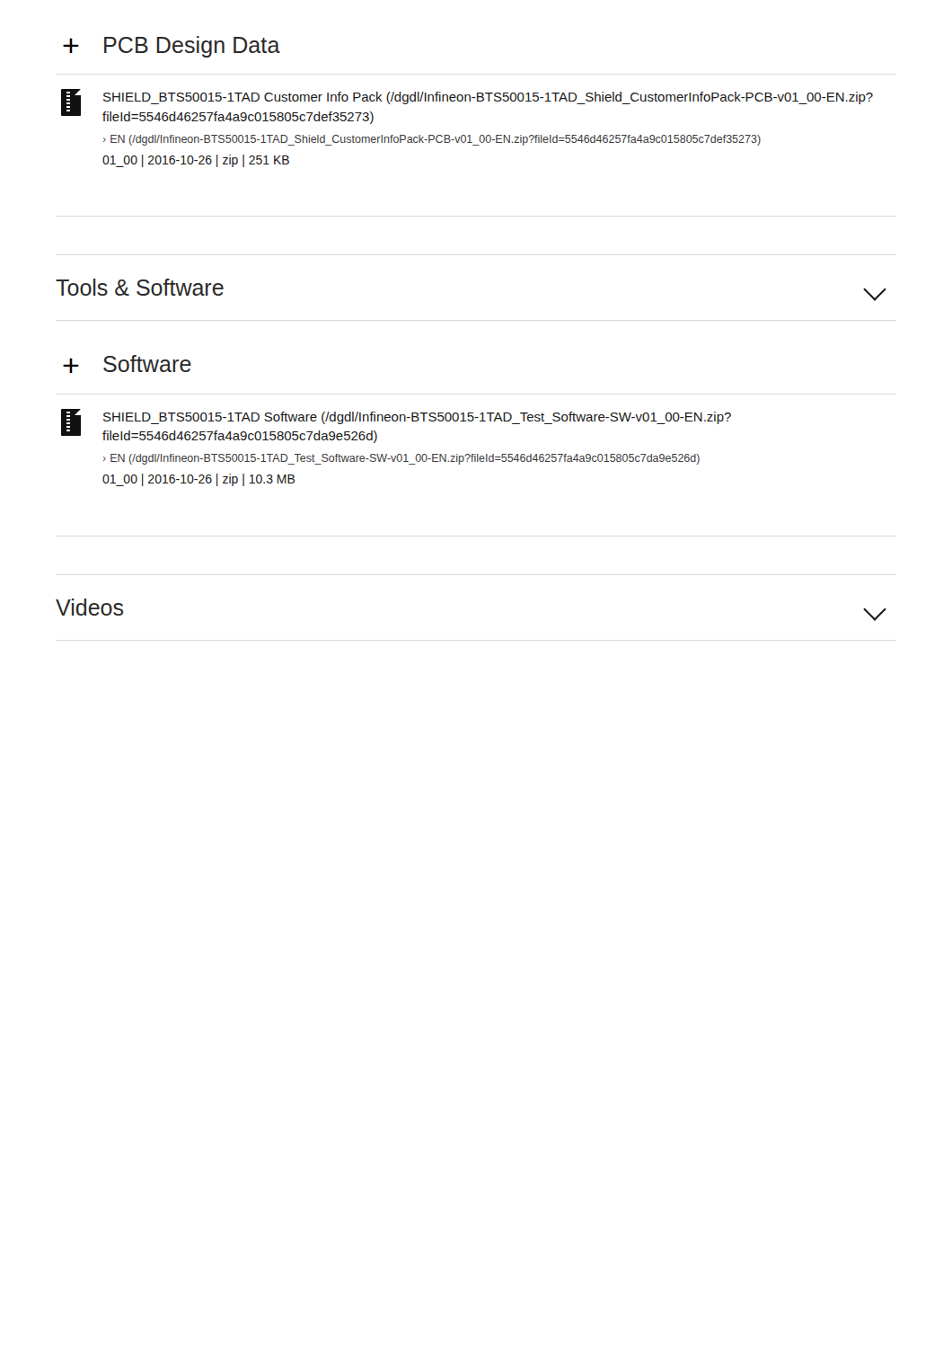+
PCB Design Data
SHIELD_BTS50015-1TAD Customer Info Pack (/dgdl/Infineon-BTS50015-1TAD_Shield_CustomerInfoPack-PCB-v01_00-EN.zip?fileId=5546d46257fa4a9c015805c7def35273)
›EN (/dgdl/Infineon-BTS50015-1TAD_Shield_CustomerInfoPack-PCB-v01_00-EN.zip?fileId=5546d46257fa4a9c015805c7def35273)
01_00 | 2016-10-26 | zip | 251 KB
Tools & Software
+
Software
SHIELD_BTS50015-1TAD Software (/dgdl/Infineon-BTS50015-1TAD_Test_Software-SW-v01_00-EN.zip?fileId=5546d46257fa4a9c015805c7da9e526d)
›EN (/dgdl/Infineon-BTS50015-1TAD_Test_Software-SW-v01_00-EN.zip?fileId=5546d46257fa4a9c015805c7da9e526d)
01_00 | 2016-10-26 | zip | 10.3 MB
Videos